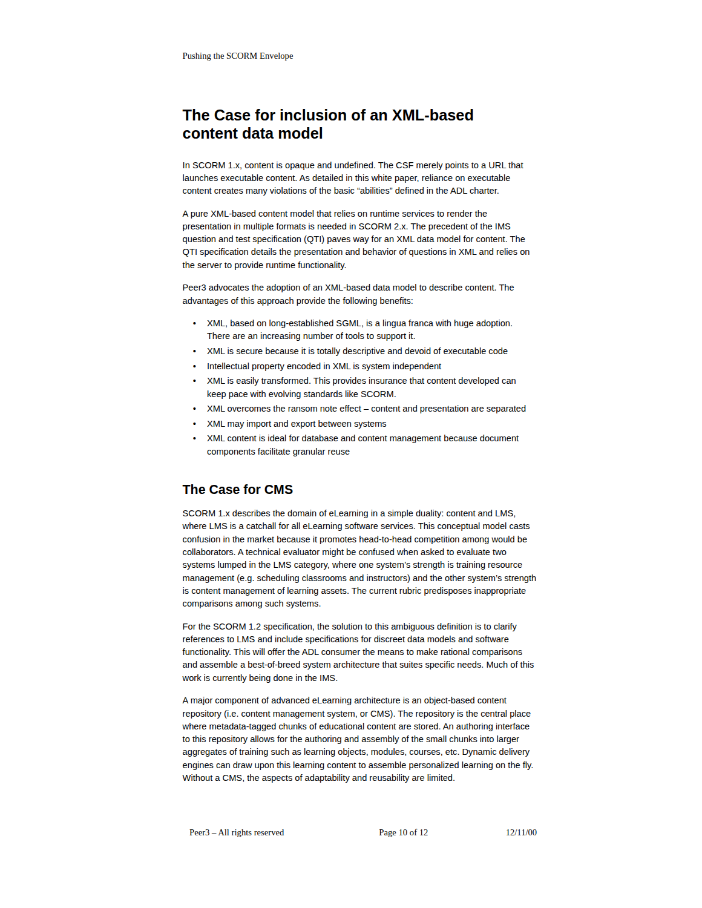Pushing the SCORM Envelope
The Case for inclusion of an XML-based content data model
In SCORM 1.x, content is opaque and undefined. The CSF merely points to a URL that launches executable content. As detailed in this white paper, reliance on executable content creates many violations of the basic “abilities” defined in the ADL charter.
A pure XML-based content model that relies on runtime services to render the presentation in multiple formats is needed in SCORM 2.x. The precedent of the IMS question and test specification (QTI) paves way for an XML data model for content. The QTI specification details the presentation and behavior of questions in XML and relies on the server to provide runtime functionality.
Peer3 advocates the adoption of an XML-based data model to describe content. The advantages of this approach provide the following benefits:
XML, based on long-established SGML, is a lingua franca with huge adoption. There are an increasing number of tools to support it.
XML is secure because it is totally descriptive and devoid of executable code
Intellectual property encoded in XML is system independent
XML is easily transformed. This provides insurance that content developed can keep pace with evolving standards like SCORM.
XML overcomes the ransom note effect – content and presentation are separated
XML may import and export between systems
XML content is ideal for database and content management because document components facilitate granular reuse
The Case for CMS
SCORM 1.x describes the domain of eLearning in a simple duality: content and LMS, where LMS is a catchall for all eLearning software services. This conceptual model casts confusion in the market because it promotes head-to-head competition among would be collaborators. A technical evaluator might be confused when asked to evaluate two systems lumped in the LMS category, where one system’s strength is training resource management (e.g. scheduling classrooms and instructors) and the other system’s strength is content management of learning assets. The current rubric predisposes inappropriate comparisons among such systems.
For the SCORM 1.2 specification, the solution to this ambiguous definition is to clarify references to LMS and include specifications for discreet data models and software functionality. This will offer the ADL consumer the means to make rational comparisons and assemble a best-of-breed system architecture that suites specific needs. Much of this work is currently being done in the IMS.
A major component of advanced eLearning architecture is an object-based content repository (i.e. content management system, or CMS). The repository is the central place where metadata-tagged chunks of educational content are stored. An authoring interface to this repository allows for the authoring and assembly of the small chunks into larger aggregates of training such as learning objects, modules, courses, etc. Dynamic delivery engines can draw upon this learning content to assemble personalized learning on the fly. Without a CMS, the aspects of adaptability and reusability are limited.
Peer3 – All rights reserved
Page 10 of 12
12/11/00